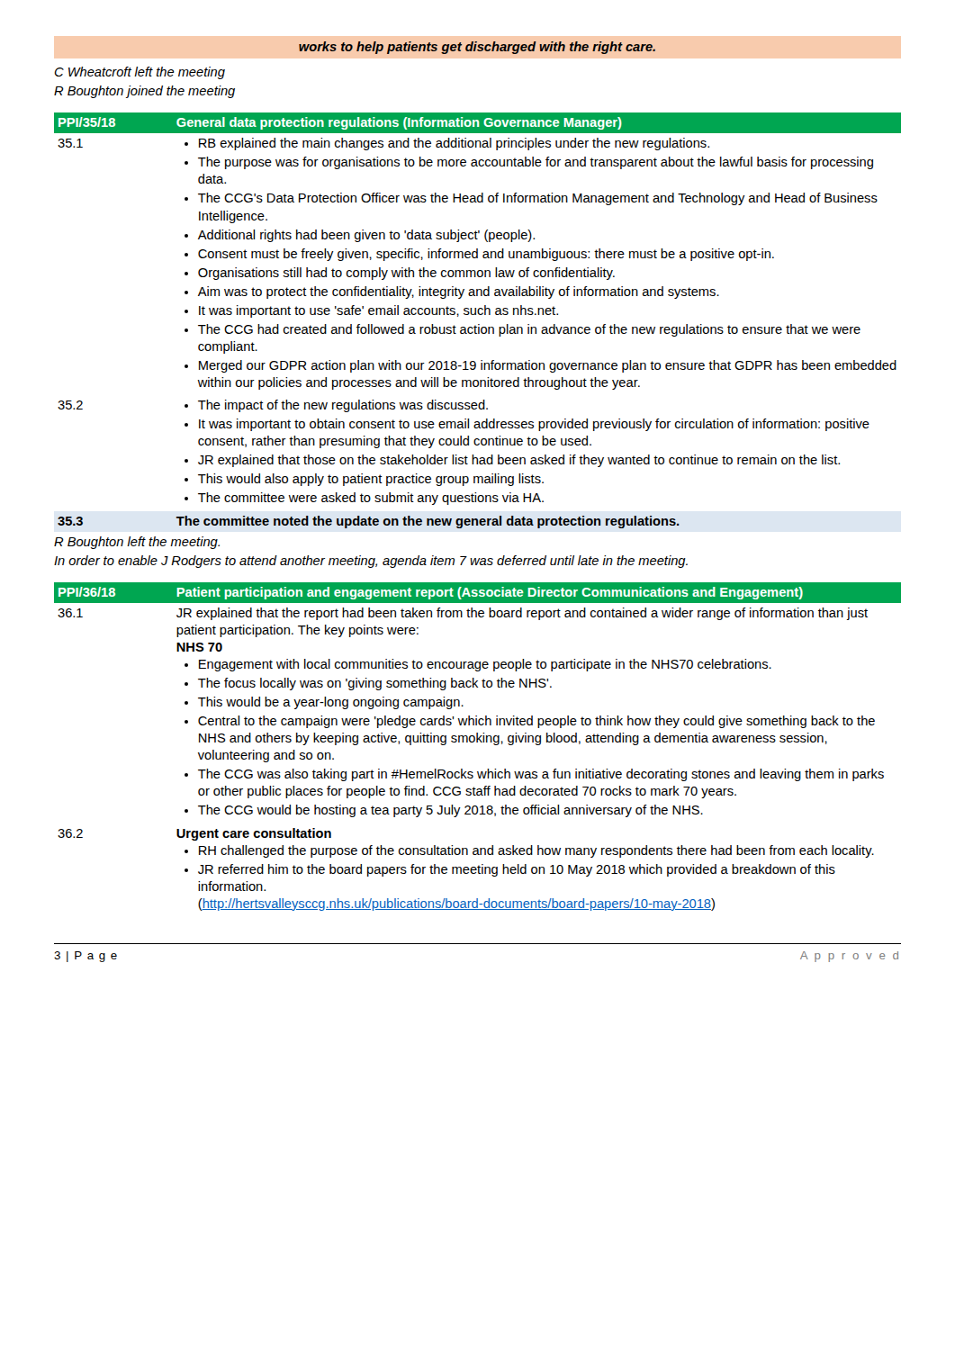works to help patients get discharged with the right care.
C Wheatcroft left the meeting
R Boughton joined the meeting
| PPI/35/18 | General data protection regulations (Information Governance Manager) |
| 35.1 | RB explained the main changes and the additional principles under the new regulations. The purpose was for organisations to be more accountable for and transparent about the lawful basis for processing data. The CCG's Data Protection Officer was the Head of Information Management and Technology and Head of Business Intelligence. Additional rights had been given to 'data subject' (people). Consent must be freely given, specific, informed and unambiguous: there must be a positive opt-in. Organisations still had to comply with the common law of confidentiality. Aim was to protect the confidentiality, integrity and availability of information and systems. It was important to use 'safe' email accounts, such as nhs.net. The CCG had created and followed a robust action plan in advance of the new regulations to ensure that we were compliant. Merged our GDPR action plan with our 2018-19 information governance plan to ensure that GDPR has been embedded within our policies and processes and will be monitored throughout the year. |
| 35.2 | The impact of the new regulations was discussed. It was important to obtain consent to use email addresses provided previously for circulation of information: positive consent, rather than presuming that they could continue to be used. JR explained that those on the stakeholder list had been asked if they wanted to continue to remain on the list. This would also apply to patient practice group mailing lists. The committee were asked to submit any questions via HA. |
| 35.3 | The committee noted the update on the new general data protection regulations. |
R Boughton left the meeting.
In order to enable J Rodgers to attend another meeting, agenda item 7 was deferred until late in the meeting.
| PPI/36/18 | Patient participation and engagement report (Associate Director Communications and Engagement) |
| 36.1 | JR explained that the report had been taken from the board report and contained a wider range of information than just patient participation. The key points were: NHS 70 Engagement with local communities to encourage people to participate in the NHS70 celebrations. The focus locally was on 'giving something back to the NHS'. This would be a year-long ongoing campaign. Central to the campaign were 'pledge cards' which invited people to think how they could give something back to the NHS and others by keeping active, quitting smoking, giving blood, attending a dementia awareness session, volunteering and so on. The CCG was also taking part in #HemelRocks which was a fun initiative decorating stones and leaving them in parks or other public places for people to find. CCG staff had decorated 70 rocks to mark 70 years. The CCG would be hosting a tea party 5 July 2018, the official anniversary of the NHS. |
| 36.2 | Urgent care consultation RH challenged the purpose of the consultation and asked how many respondents there had been from each locality. JR referred him to the board papers for the meeting held on 10 May 2018 which provided a breakdown of this information. ( http://hertsvalleysccg.nhs.uk/publications/board-documents/board-papers/10-may-2018 ) |
3 | P a g e A p p r o v e d